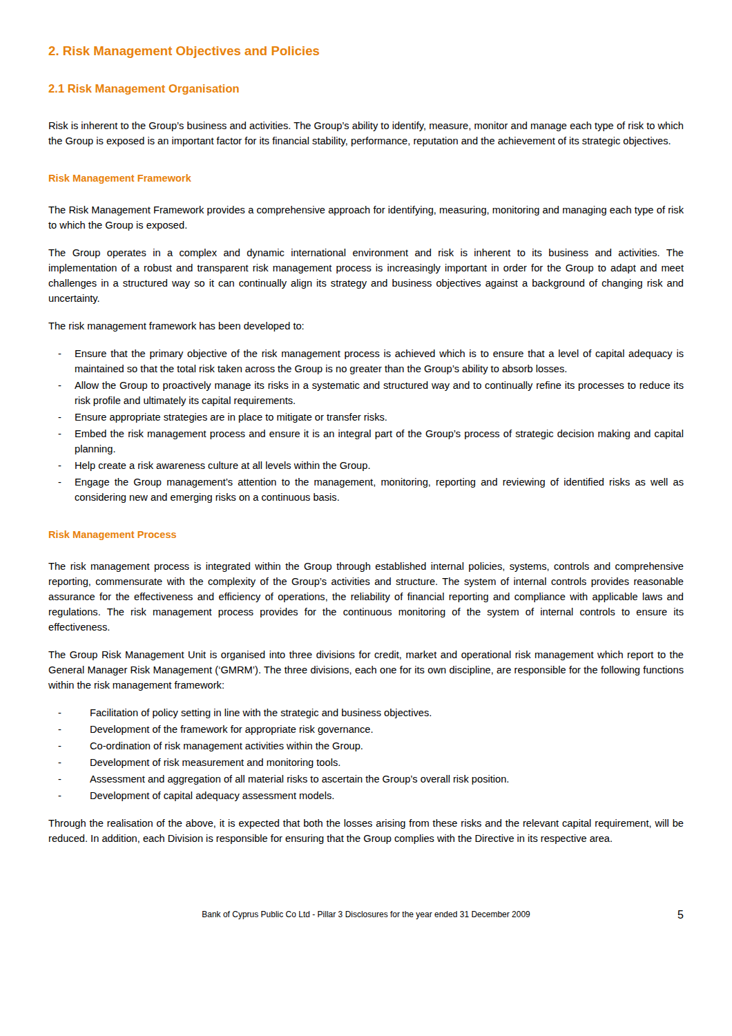2. Risk Management Objectives and Policies
2.1 Risk Management Organisation
Risk is inherent to the Group’s business and activities. The Group’s ability to identify, measure, monitor and manage each type of risk to which the Group is exposed is an important factor for its financial stability, performance, reputation and the achievement of its strategic objectives.
Risk Management Framework
The Risk Management Framework provides a comprehensive approach for identifying, measuring, monitoring and managing each type of risk to which the Group is exposed.
The Group operates in a complex and dynamic international environment and risk is inherent to its business and activities. The implementation of a robust and transparent risk management process is increasingly important in order for the Group to adapt and meet challenges in a structured way so it can continually align its strategy and business objectives against a background of changing risk and uncertainty.
The risk management framework has been developed to:
Ensure that the primary objective of the risk management process is achieved which is to ensure that a level of capital adequacy is maintained so that the total risk taken across the Group is no greater than the Group’s ability to absorb losses.
Allow the Group to proactively manage its risks in a systematic and structured way and to continually refine its processes to reduce its risk profile and ultimately its capital requirements.
Ensure appropriate strategies are in place to mitigate or transfer risks.
Embed the risk management process and ensure it is an integral part of the Group’s process of strategic decision making and capital planning.
Help create a risk awareness culture at all levels within the Group.
Engage the Group management’s attention to the management, monitoring, reporting and reviewing of identified risks as well as considering new and emerging risks on a continuous basis.
Risk Management Process
The risk management process is integrated within the Group through established internal policies, systems, controls and comprehensive reporting, commensurate with the complexity of the Group’s activities and structure. The system of internal controls provides reasonable assurance for the effectiveness and efficiency of operations, the reliability of financial reporting and compliance with applicable laws and regulations. The risk management process provides for the continuous monitoring of the system of internal controls to ensure its effectiveness.
The Group Risk Management Unit is organised into three divisions for credit, market and operational risk management which report to the General Manager Risk Management (‘GMRM’). The three divisions, each one for its own discipline, are responsible for the following functions within the risk management framework:
Facilitation of policy setting in line with the strategic and business objectives.
Development of the framework for appropriate risk governance.
Co-ordination of risk management activities within the Group.
Development of risk measurement and monitoring tools.
Assessment and aggregation of all material risks to ascertain the Group’s overall risk position.
Development of capital adequacy assessment models.
Through the realisation of the above, it is expected that both the losses arising from these risks and the relevant capital requirement, will be reduced. In addition, each Division is responsible for ensuring that the Group complies with the Directive in its respective area.
Bank of Cyprus Public Co Ltd - Pillar 3 Disclosures for the year ended 31 December 2009 5